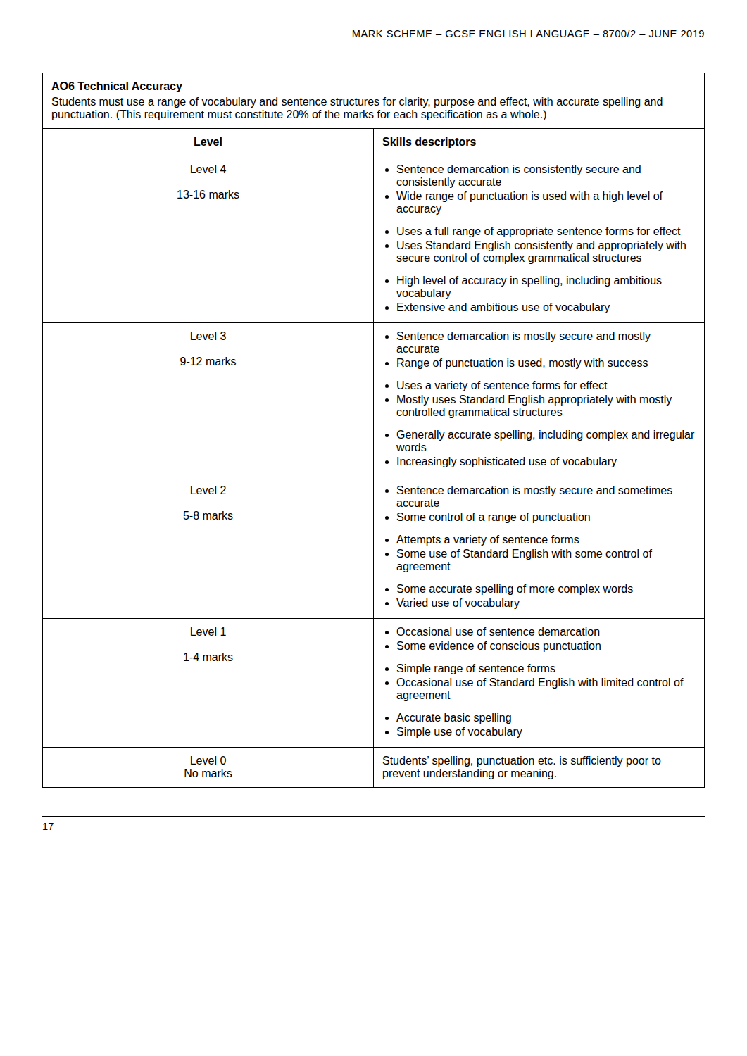MARK SCHEME – GCSE ENGLISH LANGUAGE – 8700/2 – JUNE 2019
| AO6 Technical Accuracy Students must use a range of vocabulary and sentence structures for clarity, purpose and effect, with accurate spelling and punctuation. (This requirement must constitute 20% of the marks for each specification as a whole.) |
| Level | Skills descriptors |
| Level 4 13-16 marks | Sentence demarcation is consistently secure and consistently accurate Wide range of punctuation is used with a high level of accuracy Uses a full range of appropriate sentence forms for effect Uses Standard English consistently and appropriately with secure control of complex grammatical structures High level of accuracy in spelling, including ambitious vocabulary Extensive and ambitious use of vocabulary |
| Level 3 9-12 marks | Sentence demarcation is mostly secure and mostly accurate Range of punctuation is used, mostly with success Uses a variety of sentence forms for effect Mostly uses Standard English appropriately with mostly controlled grammatical structures Generally accurate spelling, including complex and irregular words Increasingly sophisticated use of vocabulary |
| Level 2 5-8 marks | Sentence demarcation is mostly secure and sometimes accurate Some control of a range of punctuation Attempts a variety of sentence forms Some use of Standard English with some control of agreement Some accurate spelling of more complex words Varied use of vocabulary |
| Level 1 1-4 marks | Occasional use of sentence demarcation Some evidence of conscious punctuation Simple range of sentence forms Occasional use of Standard English with limited control of agreement Accurate basic spelling Simple use of vocabulary |
| Level 0 No marks | Students’ spelling, punctuation etc. is sufficiently poor to prevent understanding or meaning. |
17